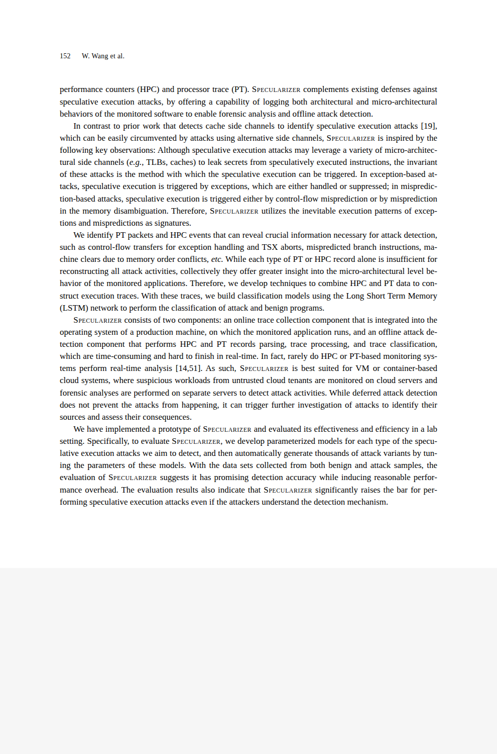152 W. Wang et al.
performance counters (HPC) and processor trace (PT). Specularizer complements existing defenses against speculative execution attacks, by offering a capability of logging both architectural and micro-architectural behaviors of the monitored software to enable forensic analysis and offline attack detection.
In contrast to prior work that detects cache side channels to identify speculative execution attacks [19], which can be easily circumvented by attacks using alternative side channels, Specularizer is inspired by the following key observations: Although speculative execution attacks may leverage a variety of micro-architectural side channels (e.g., TLBs, caches) to leak secrets from speculatively executed instructions, the invariant of these attacks is the method with which the speculative execution can be triggered. In exception-based attacks, speculative execution is triggered by exceptions, which are either handled or suppressed; in misprediction-based attacks, speculative execution is triggered either by control-flow misprediction or by misprediction in the memory disambiguation. Therefore, Specularizer utilizes the inevitable execution patterns of exceptions and mispredictions as signatures.
We identify PT packets and HPC events that can reveal crucial information necessary for attack detection, such as control-flow transfers for exception handling and TSX aborts, mispredicted branch instructions, machine clears due to memory order conflicts, etc. While each type of PT or HPC record alone is insufficient for reconstructing all attack activities, collectively they offer greater insight into the micro-architectural level behavior of the monitored applications. Therefore, we develop techniques to combine HPC and PT data to construct execution traces. With these traces, we build classification models using the Long Short Term Memory (LSTM) network to perform the classification of attack and benign programs.
Specularizer consists of two components: an online trace collection component that is integrated into the operating system of a production machine, on which the monitored application runs, and an offline attack detection component that performs HPC and PT records parsing, trace processing, and trace classification, which are time-consuming and hard to finish in real-time. In fact, rarely do HPC or PT-based monitoring systems perform real-time analysis [14,51]. As such, Specularizer is best suited for VM or container-based cloud systems, where suspicious workloads from untrusted cloud tenants are monitored on cloud servers and forensic analyses are performed on separate servers to detect attack activities. While deferred attack detection does not prevent the attacks from happening, it can trigger further investigation of attacks to identify their sources and assess their consequences.
We have implemented a prototype of Specularizer and evaluated its effectiveness and efficiency in a lab setting. Specifically, to evaluate Specularizer, we develop parameterized models for each type of the speculative execution attacks we aim to detect, and then automatically generate thousands of attack variants by tuning the parameters of these models. With the data sets collected from both benign and attack samples, the evaluation of Specularizer suggests it has promising detection accuracy while inducing reasonable performance overhead. The evaluation results also indicate that Specularizer significantly raises the bar for performing speculative execution attacks even if the attackers understand the detection mechanism.